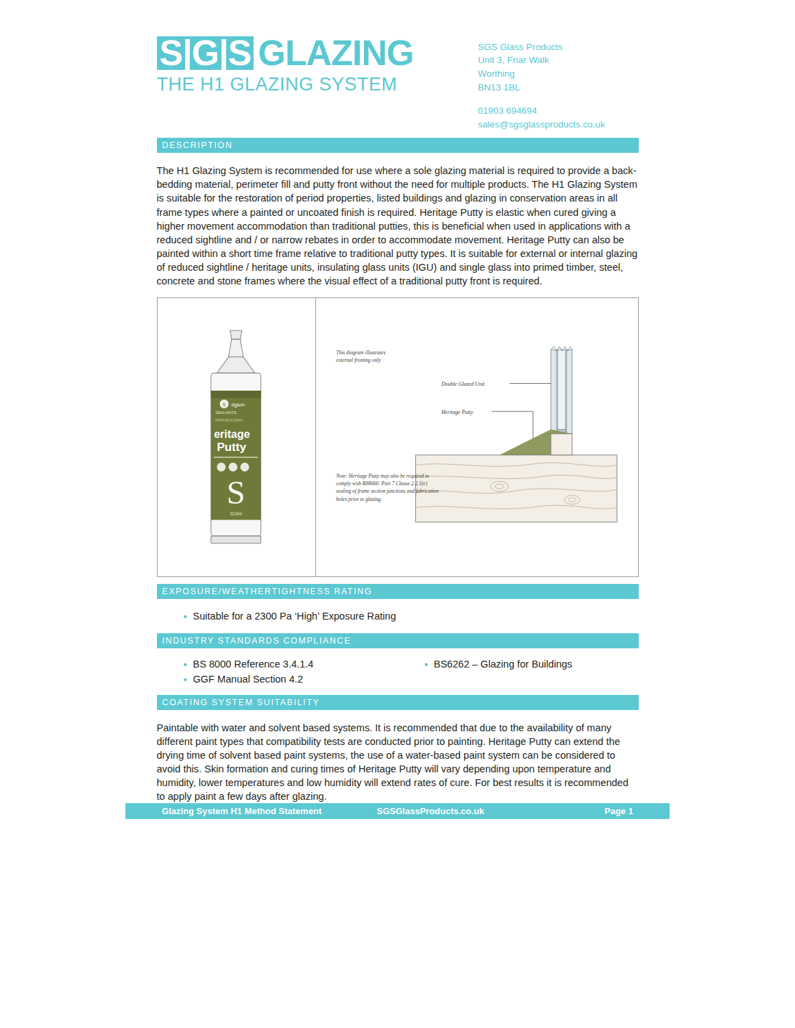S|G|SGLAZING
The H1 Glazing System
SGS Glass Products
Unit 3, Friar Walk
Worthing
BN13 1BL
01903 694694
sales@sgsglassproducts.co.uk
Description
The H1 Glazing System is recommended for use where a sole glazing material is required to provide a back-bedding material, perimeter fill and putty front without the need for multiple products. The H1 Glazing System is suitable for the restoration of period properties, listed buildings and glazing in conservation areas in all frame types where a painted or uncoated finish is required. Heritage Putty is elastic when cured giving a higher movement accommodation than traditional putties, this is beneficial when used in applications with a reduced sightline and / or narrow rebates in order to accommodate movement. Heritage Putty can also be painted within a short time frame relative to traditional putty types. It is suitable for external or internal glazing of reduced sightline / heritage units, insulating glass units (IGU) and single glass into primed timber, steel, concrete and stone frames where the visual effect of a traditional putty front is required.
S dgson SEALANTS HIGH BUILDING eritage Putty S 310ml
This diagram illustrates external fronting only Double Glazed Unit Heritage Putty Note: Heritage Putty may also be required to comply with BS8000: Part 7 Clause 2.2.1(e) sealing of frame section junctions and fabrication holes prior to glazing.
Exposure/Weathertightness Rating
Suitable for a 2300 Pa ‘High’ Exposure Rating
Industry Standards Compliance
BS 8000 Reference 3.4.1.4
GGF Manual Section 4.2
BS6262 – Glazing for Buildings
Coating System Suitability
Paintable with water and solvent based systems. It is recommended that due to the availability of many different paint types that compatibility tests are conducted prior to painting. Heritage Putty can extend the drying time of solvent based paint systems, the use of a water-based paint system can be considered to avoid this. Skin formation and curing times of Heritage Putty will vary depending upon temperature and humidity, lower temperatures and low humidity will extend rates of cure. For best results it is recommended to apply paint a few days after glazing.
Glazing System H1 Method Statement
SGSGlassProducts.co.uk
Page 1